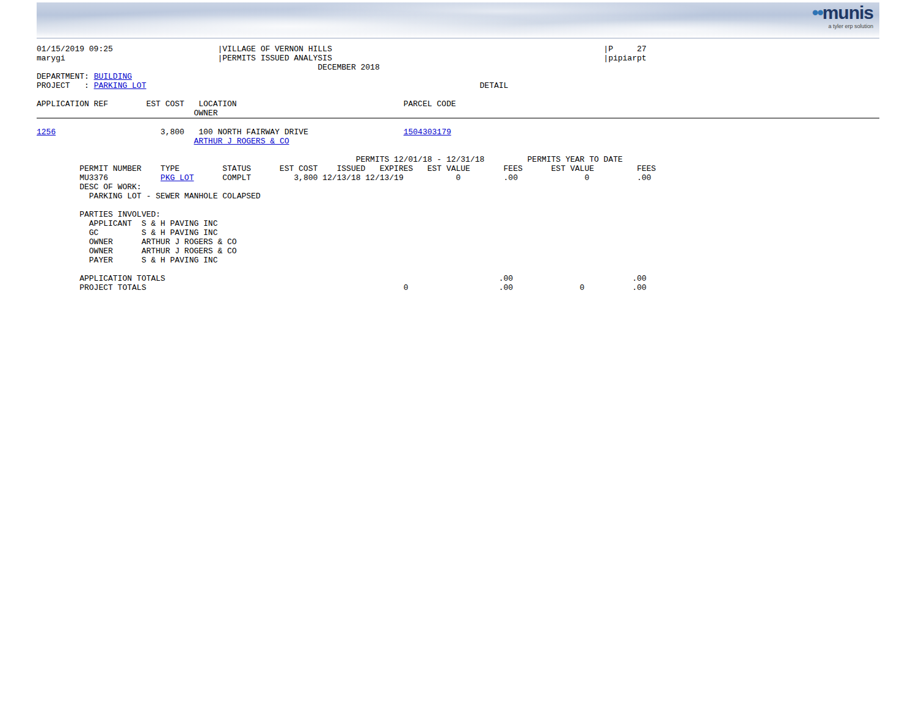••munis
a tyler erp solution
01/15/2019 09:25                      |VILLAGE OF VERNON HILLS                                                         |P     27
marygi                                |PERMITS ISSUED ANALYSIS                                                         |pipiarpt
                                                           DECEMBER 2018
DEPARTMENT: BUILDING
PROJECT   : PARKING LOT                                                                      DETAIL

APPLICATION REF        EST COST   LOCATION                                   PARCEL CODE
                                 OWNER

1256                      3,800   100 NORTH FAIRWAY DRIVE                    1504303179
                                 ARTHUR J ROGERS & CO

                                                                   PERMITS 12/01/18 - 12/31/18         PERMITS YEAR TO DATE
         PERMIT NUMBER    TYPE         STATUS      EST COST    ISSUED   EXPIRES   EST VALUE       FEES      EST VALUE         FEES
         MU3376           PKG LOT      COMPLT         3,800 12/13/18 12/13/19           0         .00              0          .00
         DESC OF WORK:
           PARKING LOT - SEWER MANHOLE COLAPSED

         PARTIES INVOLVED:
           APPLICANT  S & H PAVING INC
           GC         S & H PAVING INC
           OWNER      ARTHUR J ROGERS & CO
           OWNER      ARTHUR J ROGERS & CO
           PAYER      S & H PAVING INC

         APPLICATION TOTALS                                                                      .00                         .00
         PROJECT TOTALS                                                      0                   .00              0          .00